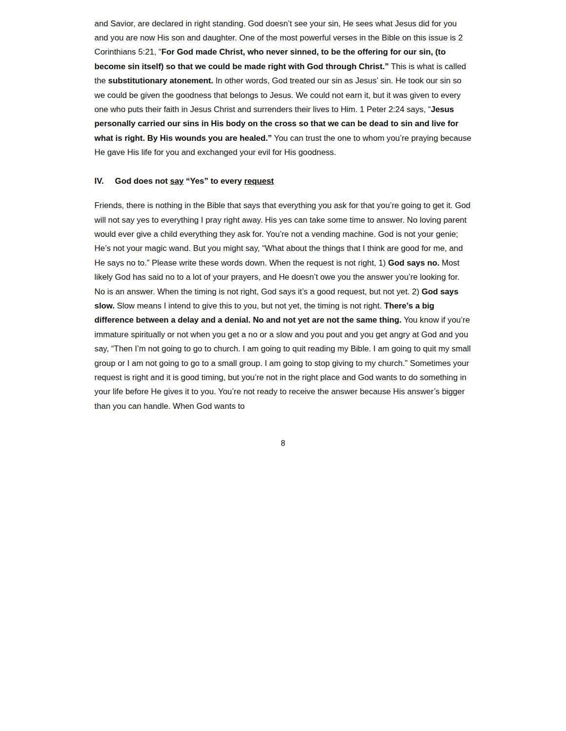and Savior, are declared in right standing. God doesn’t see your sin, He sees what Jesus did for you and you are now His son and daughter. One of the most powerful verses in the Bible on this issue is 2 Corinthians 5:21, “For God made Christ, who never sinned, to be the offering for our sin, (to become sin itself) so that we could be made right with God through Christ.” This is what is called the substitutionary atonement. In other words, God treated our sin as Jesus’ sin. He took our sin so we could be given the goodness that belongs to Jesus. We could not earn it, but it was given to every one who puts their faith in Jesus Christ and surrenders their lives to Him. 1 Peter 2:24 says, “Jesus personally carried our sins in His body on the cross so that we can be dead to sin and live for what is right. By His wounds you are healed.” You can trust the one to whom you’re praying because He gave His life for you and exchanged your evil for His goodness.
IV. God does not say “Yes” to every request
Friends, there is nothing in the Bible that says that everything you ask for that you’re going to get it. God will not say yes to everything I pray right away. His yes can take some time to answer. No loving parent would ever give a child everything they ask for. You’re not a vending machine. God is not your genie; He’s not your magic wand. But you might say, “What about the things that I think are good for me, and He says no to.” Please write these words down. When the request is not right, 1) God says no. Most likely God has said no to a lot of your prayers, and He doesn’t owe you the answer you’re looking for. No is an answer. When the timing is not right, God says it’s a good request, but not yet. 2) God says slow. Slow means I intend to give this to you, but not yet, the timing is not right. There’s a big difference between a delay and a denial. No and not yet are not the same thing. You know if you’re immature spiritually or not when you get a no or a slow and you pout and you get angry at God and you say, “Then I’m not going to go to church. I am going to quit reading my Bible. I am going to quit my small group or I am not going to go to a small group. I am going to stop giving to my church.” Sometimes your request is right and it is good timing, but you’re not in the right place and God wants to do something in your life before He gives it to you. You’re not ready to receive the answer because His answer’s bigger than you can handle. When God wants to
8